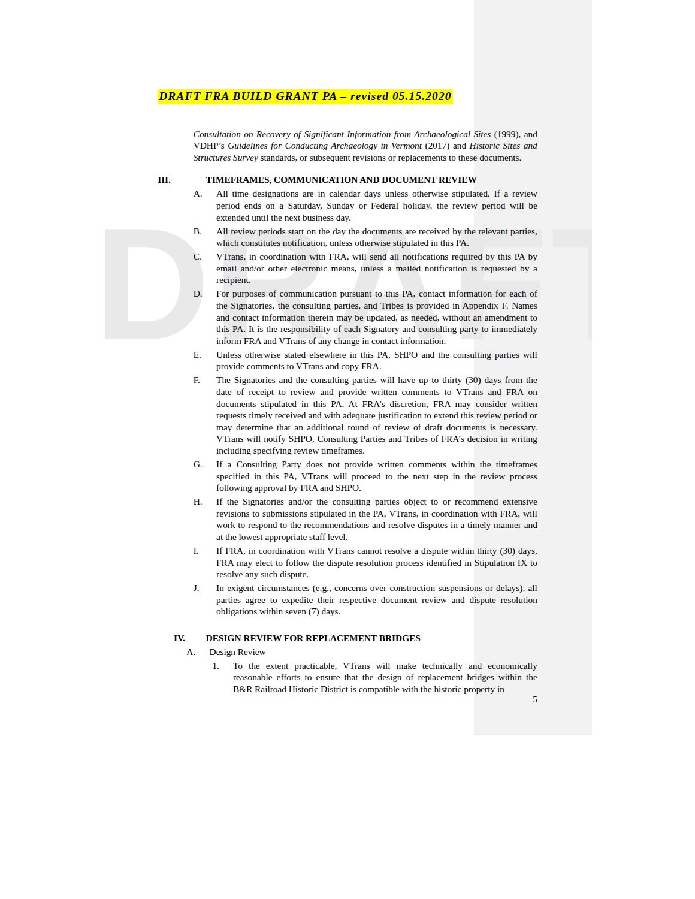DRAFT
DRAFT FRA BUILD GRANT PA – revised 05.15.2020
Consultation on Recovery of Significant Information from Archaeological Sites (1999), and VDHP’s Guidelines for Conducting Archaeology in Vermont (2017) and Historic Sites and Structures Survey standards, or subsequent revisions or replacements to these documents.
III. TIMEFRAMES, COMMUNICATION AND DOCUMENT REVIEW
A. All time designations are in calendar days unless otherwise stipulated. If a review period ends on a Saturday, Sunday or Federal holiday, the review period will be extended until the next business day.
B. All review periods start on the day the documents are received by the relevant parties, which constitutes notification, unless otherwise stipulated in this PA.
C. VTrans, in coordination with FRA, will send all notifications required by this PA by email and/or other electronic means, unless a mailed notification is requested by a recipient.
D. For purposes of communication pursuant to this PA, contact information for each of the Signatories, the consulting parties, and Tribes is provided in Appendix F. Names and contact information therein may be updated, as needed, without an amendment to this PA. It is the responsibility of each Signatory and consulting party to immediately inform FRA and VTrans of any change in contact information.
E. Unless otherwise stated elsewhere in this PA, SHPO and the consulting parties will provide comments to VTrans and copy FRA.
F. The Signatories and the consulting parties will have up to thirty (30) days from the date of receipt to review and provide written comments to VTrans and FRA on documents stipulated in this PA. At FRA’s discretion, FRA may consider written requests timely received and with adequate justification to extend this review period or may determine that an additional round of review of draft documents is necessary. VTrans will notify SHPO, Consulting Parties and Tribes of FRA’s decision in writing including specifying review timeframes.
G. If a Consulting Party does not provide written comments within the timeframes specified in this PA, VTrans will proceed to the next step in the review process following approval by FRA and SHPO.
H. If the Signatories and/or the consulting parties object to or recommend extensive revisions to submissions stipulated in the PA, VTrans, in coordination with FRA, will work to respond to the recommendations and resolve disputes in a timely manner and at the lowest appropriate staff level.
I. If FRA, in coordination with VTrans cannot resolve a dispute within thirty (30) days, FRA may elect to follow the dispute resolution process identified in Stipulation IX to resolve any such dispute.
J. In exigent circumstances (e.g., concerns over construction suspensions or delays), all parties agree to expedite their respective document review and dispute resolution obligations within seven (7) days.
IV. DESIGN REVIEW FOR REPLACEMENT BRIDGES
A. Design Review
1. To the extent practicable, VTrans will make technically and economically reasonable efforts to ensure that the design of replacement bridges within the B&R Railroad Historic District is compatible with the historic property in
5